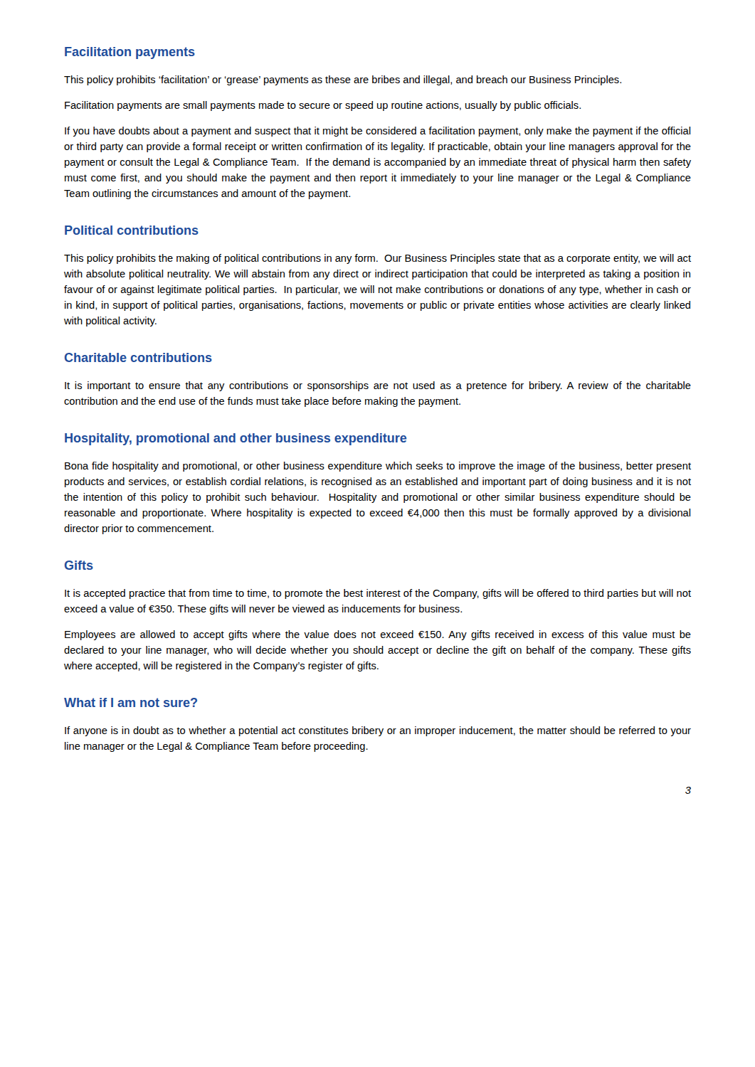Facilitation payments
This policy prohibits ‘facilitation’ or ‘grease’ payments as these are bribes and illegal, and breach our Business Principles.
Facilitation payments are small payments made to secure or speed up routine actions, usually by public officials.
If you have doubts about a payment and suspect that it might be considered a facilitation payment, only make the payment if the official or third party can provide a formal receipt or written confirmation of its legality. If practicable, obtain your line managers approval for the payment or consult the Legal & Compliance Team. If the demand is accompanied by an immediate threat of physical harm then safety must come first, and you should make the payment and then report it immediately to your line manager or the Legal & Compliance Team outlining the circumstances and amount of the payment.
Political contributions
This policy prohibits the making of political contributions in any form. Our Business Principles state that as a corporate entity, we will act with absolute political neutrality. We will abstain from any direct or indirect participation that could be interpreted as taking a position in favour of or against legitimate political parties. In particular, we will not make contributions or donations of any type, whether in cash or in kind, in support of political parties, organisations, factions, movements or public or private entities whose activities are clearly linked with political activity.
Charitable contributions
It is important to ensure that any contributions or sponsorships are not used as a pretence for bribery. A review of the charitable contribution and the end use of the funds must take place before making the payment.
Hospitality, promotional and other business expenditure
Bona fide hospitality and promotional, or other business expenditure which seeks to improve the image of the business, better present products and services, or establish cordial relations, is recognised as an established and important part of doing business and it is not the intention of this policy to prohibit such behaviour. Hospitality and promotional or other similar business expenditure should be reasonable and proportionate. Where hospitality is expected to exceed €4,000 then this must be formally approved by a divisional director prior to commencement.
Gifts
It is accepted practice that from time to time, to promote the best interest of the Company, gifts will be offered to third parties but will not exceed a value of €350. These gifts will never be viewed as inducements for business.
Employees are allowed to accept gifts where the value does not exceed €150. Any gifts received in excess of this value must be declared to your line manager, who will decide whether you should accept or decline the gift on behalf of the company. These gifts where accepted, will be registered in the Company’s register of gifts.
What if I am not sure?
If anyone is in doubt as to whether a potential act constitutes bribery or an improper inducement, the matter should be referred to your line manager or the Legal & Compliance Team before proceeding.
3